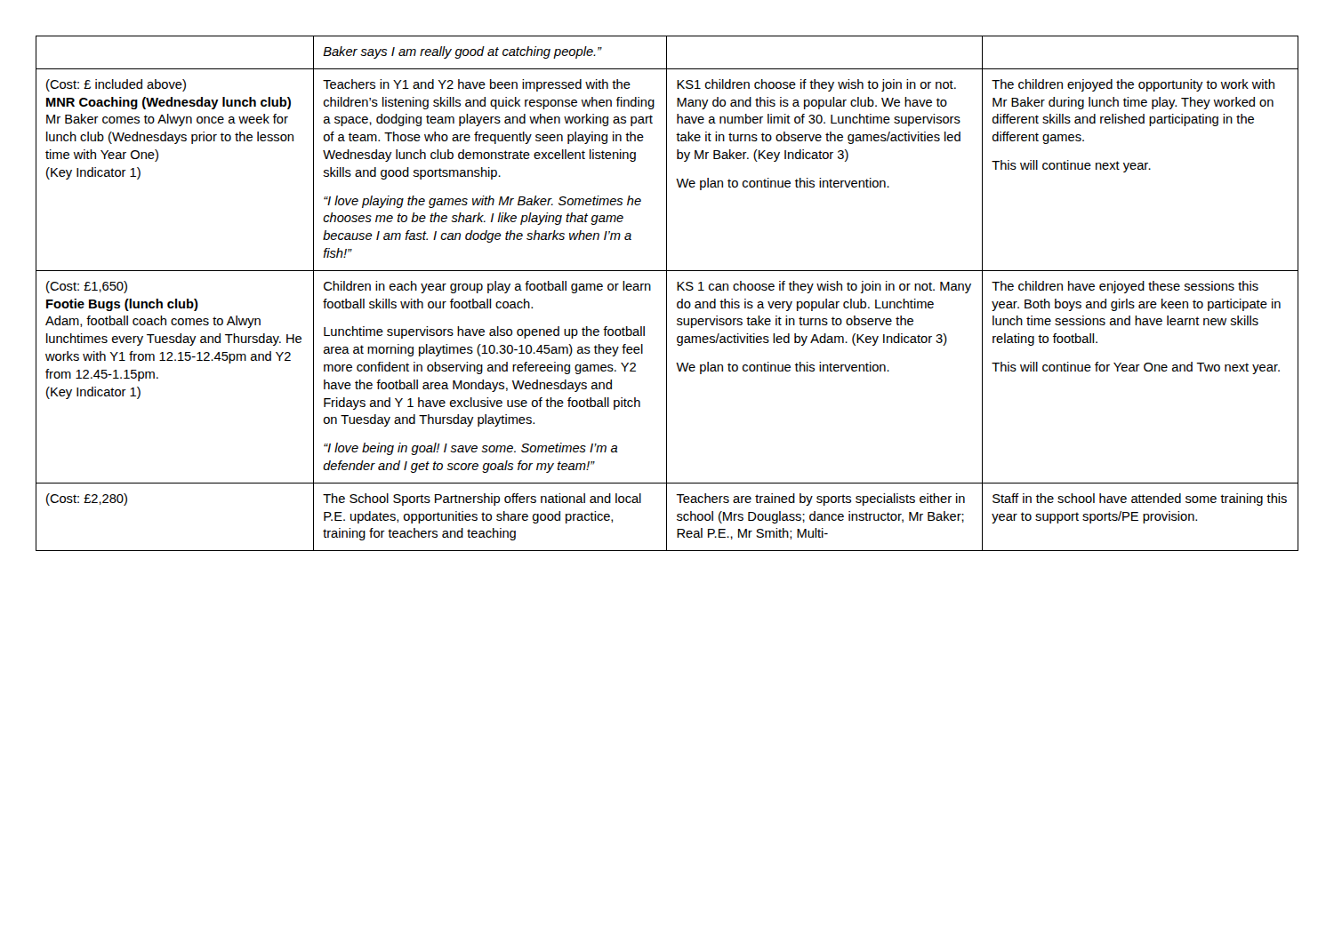| | Baker says I am really good at catching people.” | | |
| (Cost: £ included above) MNR Coaching (Wednesday lunch club) Mr Baker comes to Alwyn once a week for lunch club (Wednesdays prior to the lesson time with Year One) (Key Indicator 1) | Teachers in Y1 and Y2 have been impressed with the children’s listening skills and quick response when finding a space, dodging team players and when working as part of a team. Those who are frequently seen playing in the Wednesday lunch club demonstrate excellent listening skills and good sportsmanship. “I love playing the games with Mr Baker. Sometimes he chooses me to be the shark. I like playing that game because I am fast. I can dodge the sharks when I’m a fish!” | KS1 children choose if they wish to join in or not. Many do and this is a popular club. We have to have a number limit of 30. Lunchtime supervisors take it in turns to observe the games/activities led by Mr Baker. (Key Indicator 3) We plan to continue this intervention. | The children enjoyed the opportunity to work with Mr Baker during lunch time play. They worked on different skills and relished participating in the different games. This will continue next year. |
| (Cost: £1,650) Footie Bugs (lunch club) Adam, football coach comes to Alwyn lunchtimes every Tuesday and Thursday. He works with Y1 from 12.15-12.45pm and Y2 from 12.45-1.15pm. (Key Indicator 1) | Children in each year group play a football game or learn football skills with our football coach. Lunchtime supervisors have also opened up the football area at morning playtimes (10.30-10.45am) as they feel more confident in observing and refereeing games. Y2 have the football area Mondays, Wednesdays and Fridays and Y 1 have exclusive use of the football pitch on Tuesday and Thursday playtimes. “I love being in goal! I save some. Sometimes I’m a defender and I get to score goals for my team!” | KS 1 can choose if they wish to join in or not. Many do and this is a very popular club. Lunchtime supervisors take it in turns to observe the games/activities led by Adam. (Key Indicator 3) We plan to continue this intervention. | The children have enjoyed these sessions this year. Both boys and girls are keen to participate in lunch time sessions and have learnt new skills relating to football. This will continue for Year One and Two next year. |
| (Cost: £2,280) | The School Sports Partnership offers national and local P.E. updates, opportunities to share good practice, training for teachers and teaching | Teachers are trained by sports specialists either in school (Mrs Douglass; dance instructor, Mr Baker; Real P.E., Mr Smith; Multi- | Staff in the school have attended some training this year to support sports/PE provision. |